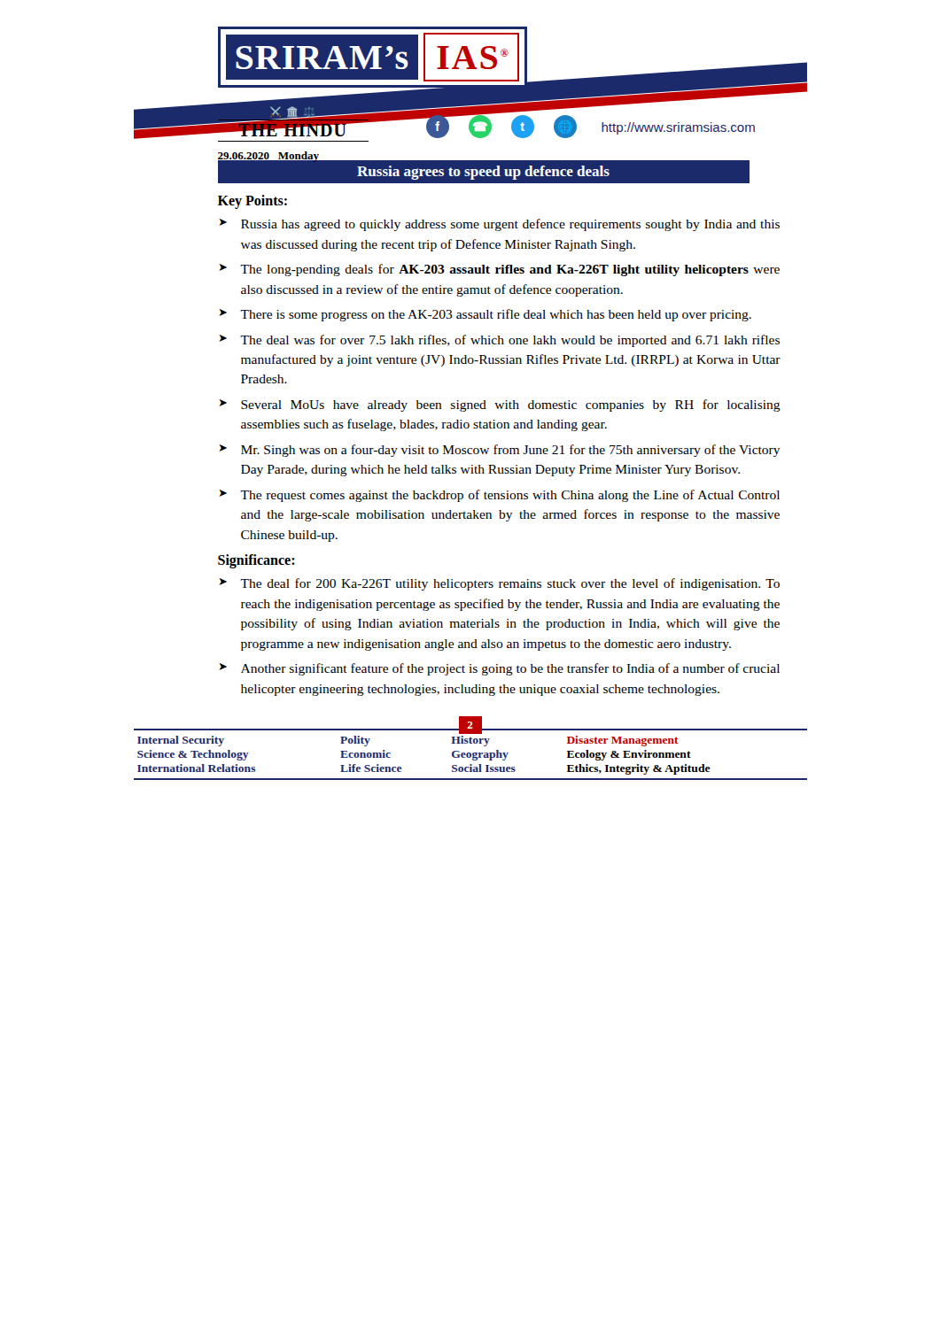SRIRAM’s IAS®
⚔️ 🏛️ ⚖️
THE HINDU
29.06.2020 Monday
f ☎ t 🌐 http://www.sriramsias.com
Russia agrees to speed up defence deals
Key Points:
Russia has agreed to quickly address some urgent defence requirements sought by India and this was discussed during the recent trip of Defence Minister Rajnath Singh.
The long-pending deals for AK-203 assault rifles and Ka-226T light utility helicopters were also discussed in a review of the entire gamut of defence cooperation.
There is some progress on the AK-203 assault rifle deal which has been held up over pricing.
The deal was for over 7.5 lakh rifles, of which one lakh would be imported and 6.71 lakh rifles manufactured by a joint venture (JV) Indo-Russian Rifles Private Ltd. (IRRPL) at Korwa in Uttar Pradesh.
Several MoUs have already been signed with domestic companies by RH for localising assemblies such as fuselage, blades, radio station and landing gear.
Mr. Singh was on a four-day visit to Moscow from June 21 for the 75th anniversary of the Victory Day Parade, during which he held talks with Russian Deputy Prime Minister Yury Borisov.
The request comes against the backdrop of tensions with China along the Line of Actual Control and the large-scale mobilisation undertaken by the armed forces in response to the massive Chinese build-up.
Significance:
The deal for 200 Ka-226T utility helicopters remains stuck over the level of indigenisation. To reach the indigenisation percentage as specified by the tender, Russia and India are evaluating the possibility of using Indian aviation materials in the production in India, which will give the programme a new indigenisation angle and also an impetus to the domestic aero industry.
Another significant feature of the project is going to be the transfer to India of a number of crucial helicopter engineering technologies, including the unique coaxial scheme technologies.
2
| Internal Security | Polity | History | Disaster Management |
| Science & Technology | Economic | Geography | Ecology & Environment |
| International Relations | Life Science | Social Issues | Ethics, Integrity & Aptitude |